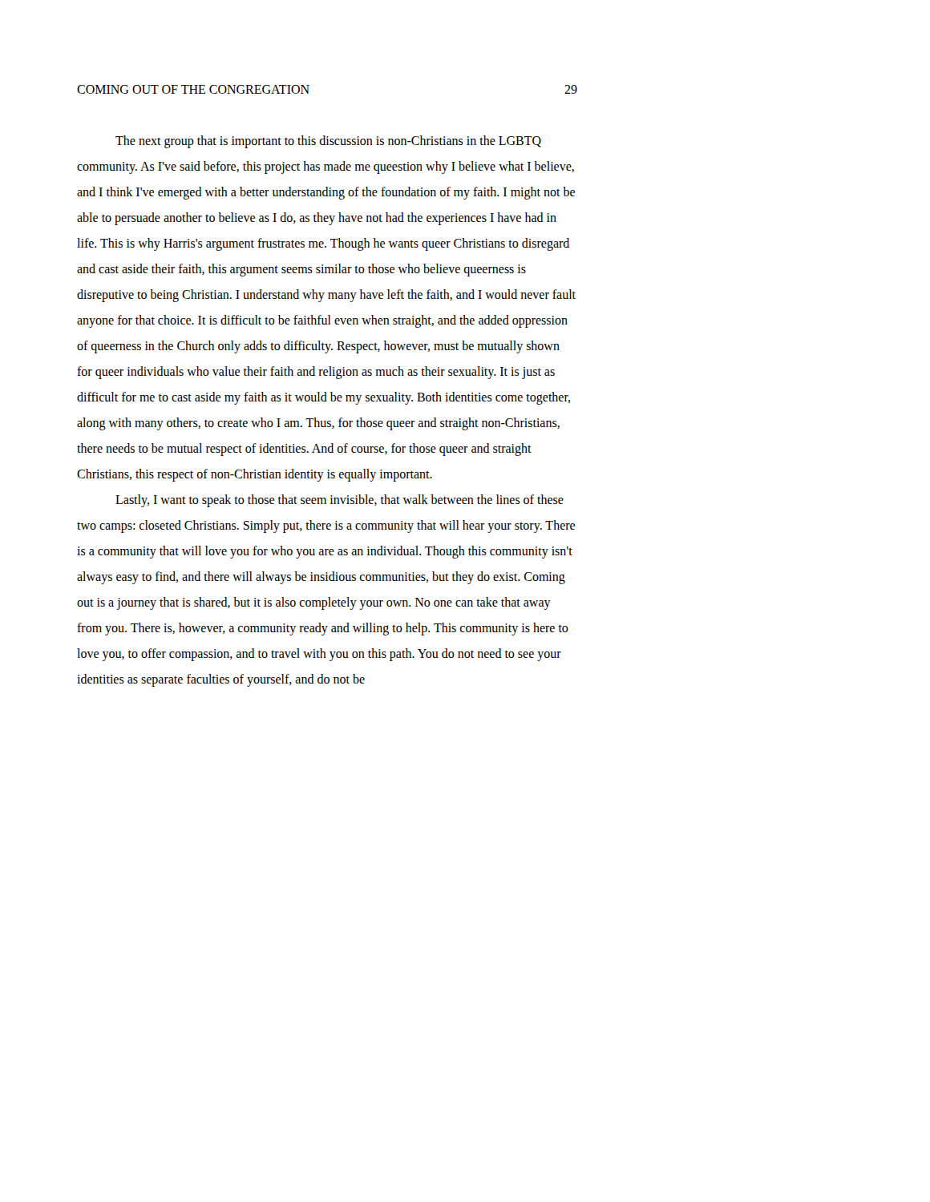Coming Out of the Congregation 29
The next group that is important to this discussion is non-Christians in the LGBTQ community. As I've said before, this project has made me queestion why I believe what I believe, and I think I've emerged with a better understanding of the foundation of my faith. I might not be able to persuade another to believe as I do, as they have not had the experiences I have had in life. This is why Harris's argument frustrates me. Though he wants queer Christians to disregard and cast aside their faith, this argument seems similar to those who believe queerness is disreputive to being Christian. I understand why many have left the faith, and I would never fault anyone for that choice. It is difficult to be faithful even when straight, and the added oppression of queerness in the Church only adds to difficulty. Respect, however, must be mutually shown for queer individuals who value their faith and religion as much as their sexuality. It is just as difficult for me to cast aside my faith as it would be my sexuality. Both identities come together, along with many others, to create who I am. Thus, for those queer and straight non-Christians, there needs to be mutual respect of identities. And of course, for those queer and straight Christians, this respect of non-Christian identity is equally important.
Lastly, I want to speak to those that seem invisible, that walk between the lines of these two camps: closeted Christians. Simply put, there is a community that will hear your story. There is a community that will love you for who you are as an individual. Though this community isn't always easy to find, and there will always be insidious communities, but they do exist. Coming out is a journey that is shared, but it is also completely your own. No one can take that away from you. There is, however, a community ready and willing to help. This community is here to love you, to offer compassion, and to travel with you on this path. You do not need to see your identities as separate faculties of yourself, and do not be